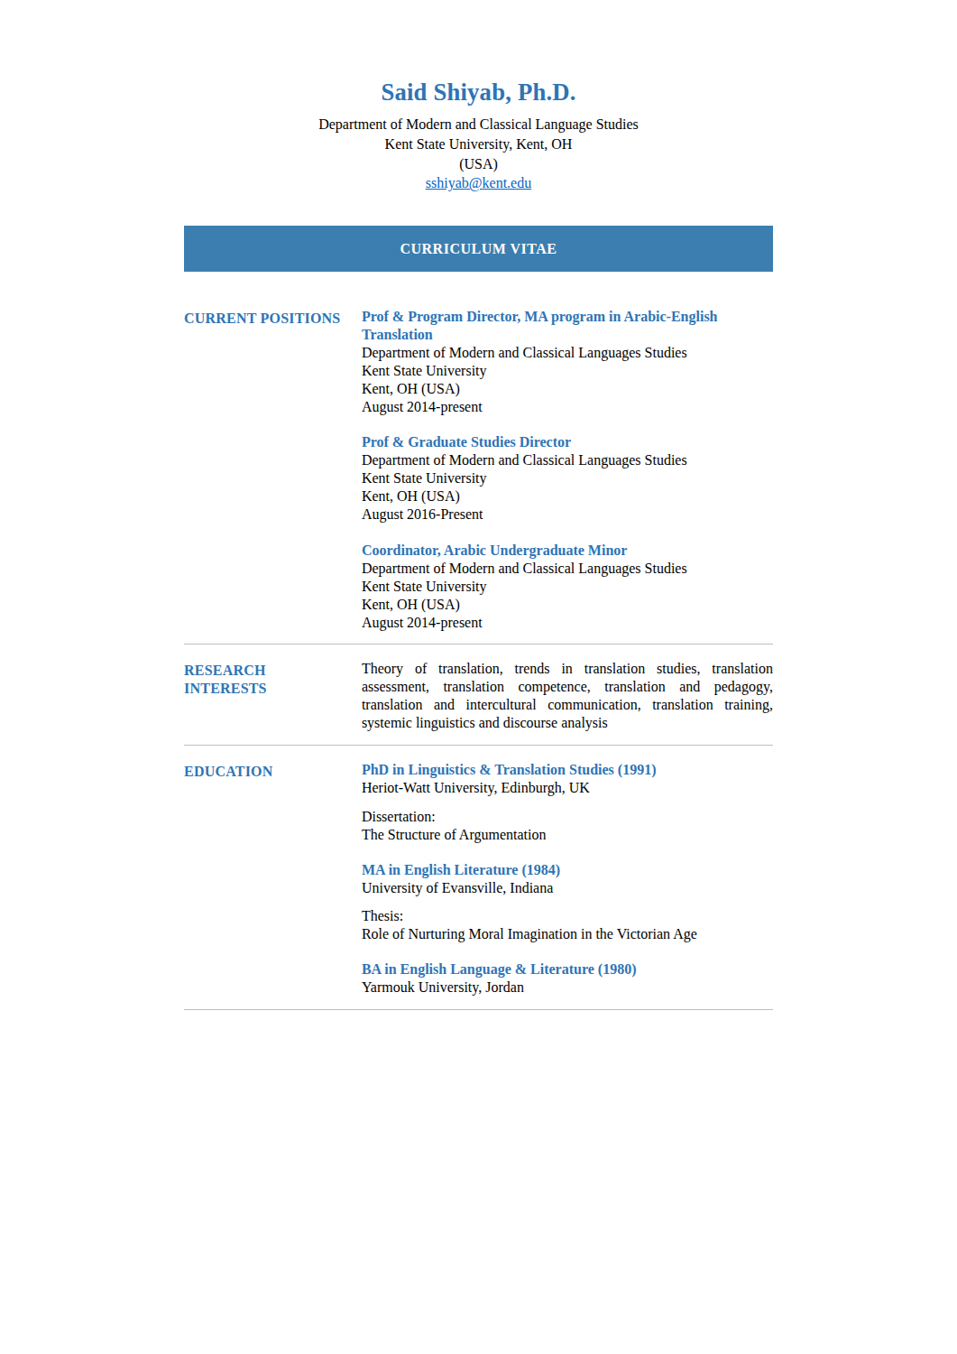Said Shiyab, Ph.D.
Department of Modern and Classical Language Studies
Kent State University, Kent, OH
(USA)
sshiyab@kent.edu
CURRICULUM VITAE
| CURRENT POSITIONS | Prof & Program Director, MA program in Arabic-English Translation Department of Modern and Classical Languages Studies Kent State University Kent, OH (USA) August 2014-present Prof & Graduate Studies Director Department of Modern and Classical Languages Studies Kent State University Kent, OH (USA) August 2016-Present Coordinator, Arabic Undergraduate Minor Department of Modern and Classical Languages Studies Kent State University Kent, OH (USA) August 2014-present |
| RESEARCH INTERESTS | Theory of translation, trends in translation studies, translation assessment, translation competence, translation and pedagogy, translation and intercultural communication, translation training, systemic linguistics and discourse analysis |
| EDUCATION | PhD in Linguistics & Translation Studies (1991) Heriot-Watt University, Edinburgh, UK Dissertation: The Structure of Argumentation MA in English Literature (1984) University of Evansville, Indiana Thesis: Role of Nurturing Moral Imagination in the Victorian Age BA in English Language & Literature (1980) Yarmouk University, Jordan |